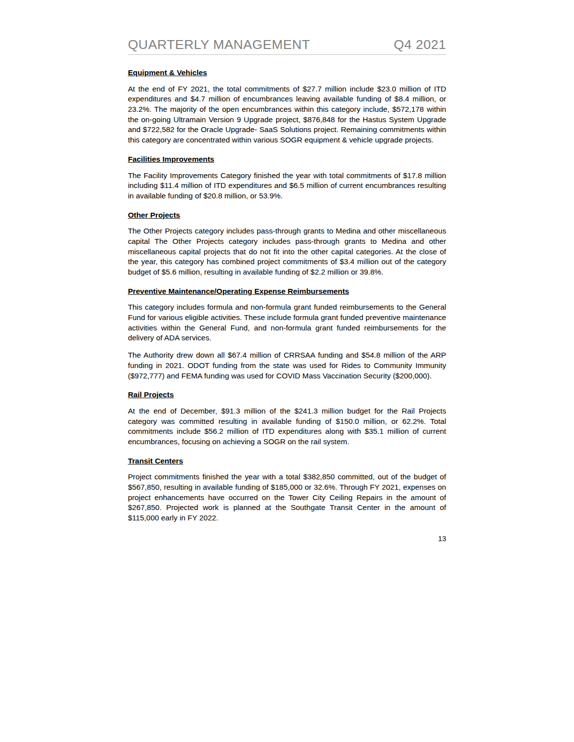QUARTERLY MANAGEMENT Q4 2021
Equipment & Vehicles
At the end of FY 2021, the total commitments of $27.7 million include $23.0 million of ITD expenditures and $4.7 million of encumbrances leaving available funding of $8.4 million, or 23.2%. The majority of the open encumbrances within this category include, $572,178 within the on-going Ultramain Version 9 Upgrade project, $876,848 for the Hastus System Upgrade and $722,582 for the Oracle Upgrade- SaaS Solutions project. Remaining commitments within this category are concentrated within various SOGR equipment & vehicle upgrade projects.
Facilities Improvements
The Facility Improvements Category finished the year with total commitments of $17.8 million including $11.4 million of ITD expenditures and $6.5 million of current encumbrances resulting in available funding of $20.8 million, or 53.9%.
Other Projects
The Other Projects category includes pass-through grants to Medina and other miscellaneous capital The Other Projects category includes pass-through grants to Medina and other miscellaneous capital projects that do not fit into the other capital categories. At the close of the year, this category has combined project commitments of $3.4 million out of the category budget of $5.6 million, resulting in available funding of $2.2 million or 39.8%.
Preventive Maintenance/Operating Expense Reimbursements
This category includes formula and non-formula grant funded reimbursements to the General Fund for various eligible activities. These include formula grant funded preventive maintenance activities within the General Fund, and non-formula grant funded reimbursements for the delivery of ADA services.
The Authority drew down all $67.4 million of CRRSAA funding and $54.8 million of the ARP funding in 2021. ODOT funding from the state was used for Rides to Community Immunity ($972,777) and FEMA funding was used for COVID Mass Vaccination Security ($200,000).
Rail Projects
At the end of December, $91.3 million of the $241.3 million budget for the Rail Projects category was committed resulting in available funding of $150.0 million, or 62.2%. Total commitments include $56.2 million of ITD expenditures along with $35.1 million of current encumbrances, focusing on achieving a SOGR on the rail system.
Transit Centers
Project commitments finished the year with a total $382,850 committed, out of the budget of $567,850, resulting in available funding of $185,000 or 32.6%. Through FY 2021, expenses on project enhancements have occurred on the Tower City Ceiling Repairs in the amount of $267,850. Projected work is planned at the Southgate Transit Center in the amount of $115,000 early in FY 2022.
13